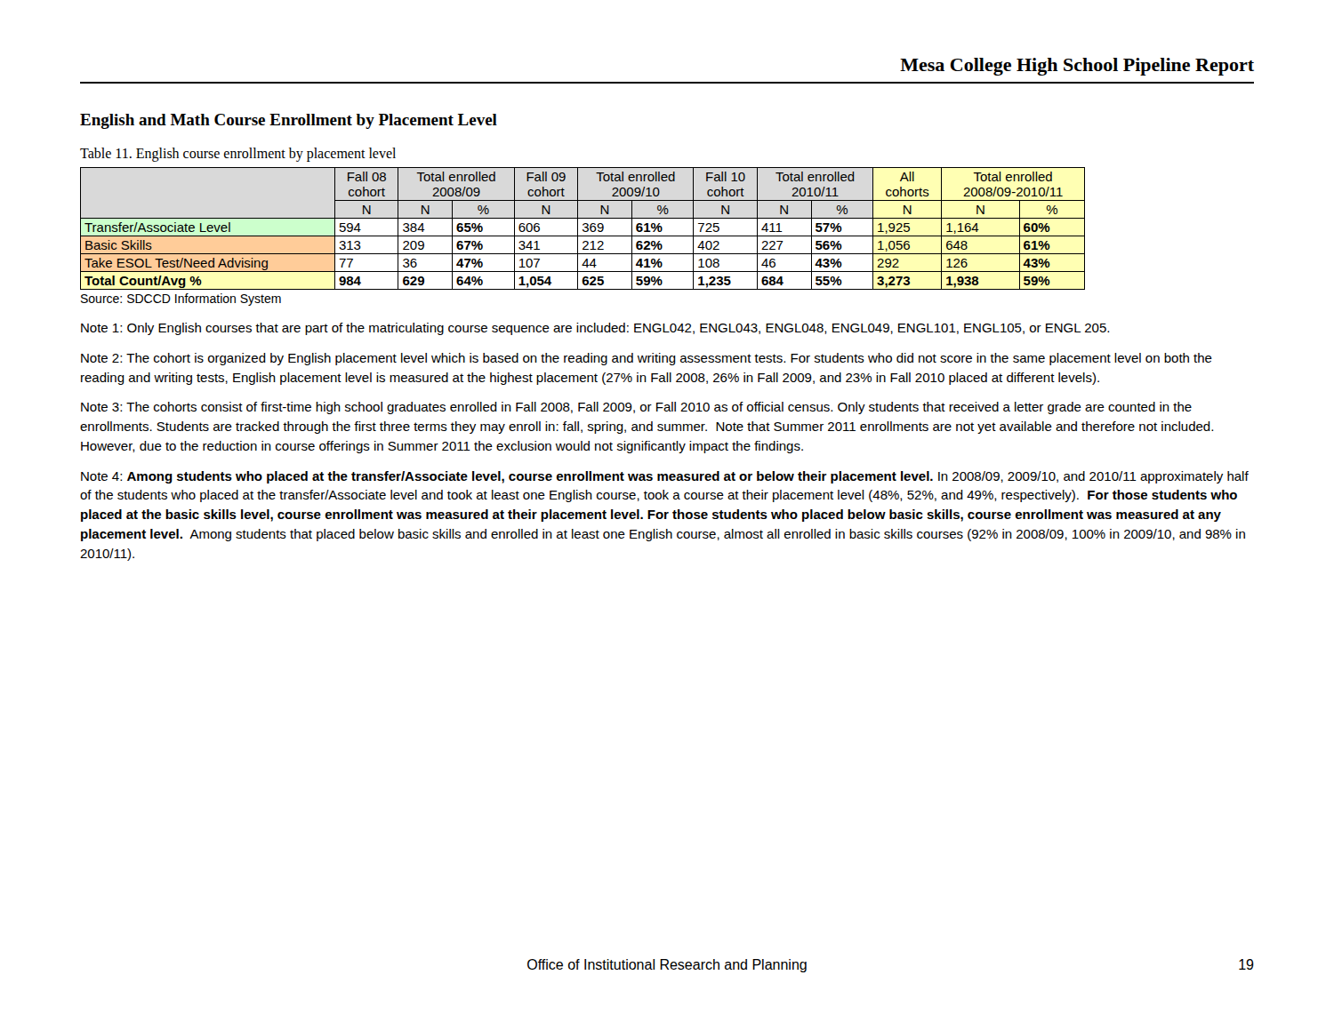Mesa College High School Pipeline Report
English and Math Course Enrollment by Placement Level
Table 11. English course enrollment by placement level
| | Fall 08 cohort | Total enrolled 2008/09 | Fall 09 cohort | Total enrolled 2009/10 | Fall 10 cohort | Total enrolled 2010/11 | All cohorts | Total enrolled 2008/09-2010/11 |
| --- | --- | --- | --- | --- | --- | --- | --- | --- |
| N | N | % | N | N | % | N | N | % | N | N | % |
| Transfer/Associate Level | 594 | 384 | 65% | 606 | 369 | 61% | 725 | 411 | 57% | 1,925 | 1,164 | 60% |
| Basic Skills | 313 | 209 | 67% | 341 | 212 | 62% | 402 | 227 | 56% | 1,056 | 648 | 61% |
| Take ESOL Test/Need Advising | 77 | 36 | 47% | 107 | 44 | 41% | 108 | 46 | 43% | 292 | 126 | 43% |
| Total Count/Avg % | 984 | 629 | 64% | 1,054 | 625 | 59% | 1,235 | 684 | 55% | 3,273 | 1,938 | 59% |
Source: SDCCD Information System
Note 1: Only English courses that are part of the matriculating course sequence are included: ENGL042, ENGL043, ENGL048, ENGL049, ENGL101, ENGL105, or ENGL 205.
Note 2: The cohort is organized by English placement level which is based on the reading and writing assessment tests. For students who did not score in the same placement level on both the reading and writing tests, English placement level is measured at the highest placement (27% in Fall 2008, 26% in Fall 2009, and 23% in Fall 2010 placed at different levels).
Note 3: The cohorts consist of first-time high school graduates enrolled in Fall 2008, Fall 2009, or Fall 2010 as of official census. Only students that received a letter grade are counted in the enrollments. Students are tracked through the first three terms they may enroll in: fall, spring, and summer. Note that Summer 2011 enrollments are not yet available and therefore not included. However, due to the reduction in course offerings in Summer 2011 the exclusion would not significantly impact the findings.
Note 4: Among students who placed at the transfer/Associate level, course enrollment was measured at or below their placement level. In 2008/09, 2009/10, and 2010/11 approximately half of the students who placed at the transfer/Associate level and took at least one English course, took a course at their placement level (48%, 52%, and 49%, respectively). For those students who placed at the basic skills level, course enrollment was measured at their placement level. For those students who placed below basic skills, course enrollment was measured at any placement level. Among students that placed below basic skills and enrolled in at least one English course, almost all enrolled in basic skills courses (92% in 2008/09, 100% in 2009/10, and 98% in 2010/11).
Office of Institutional Research and Planning
19